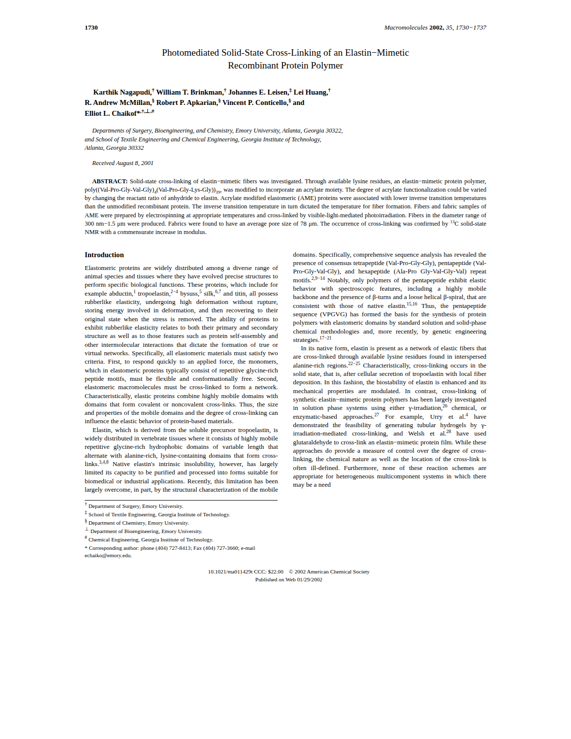1730 Macromolecules 2002, 35, 1730−1737
Photomediated Solid-State Cross-Linking of an Elastin−Mimetic
Recombinant Protein Polymer
Karthik Nagapudi,† William T. Brinkman,† Johannes E. Leisen,‡ Lei Huang,†
R. Andrew McMillan,§ Robert P. Apkarian,§ Vincent P. Conticello,§ and
Elliot L. Chaikof*,†,⊥,#
Departments of Surgery, Bioengineering, and Chemistry, Emory University, Atlanta, Georgia 30322,
and School of Textile Engineering and Chemical Engineering, Georgia Institute of Technology,
Atlanta, Georgia 30332
Received August 8, 2001
ABSTRACT: Solid-state cross-linking of elastin−mimetic fibers was investigated. Through available lysine residues, an elastin−mimetic protein polymer, poly((Val-Pro-Gly-Val-Gly)4(Val-Pro-Gly-Lys-Gly))39, was modified to incorporate an acrylate moiety. The degree of acrylate functionalization could be varied by changing the reactant ratio of anhydride to elastin. Acrylate modified elastomeric (AME) proteins were associated with lower inverse transition temperatures than the unmodified recombinant protein. The inverse transition temperature in turn dictated the temperature for fiber formation. Fibers and fabric samples of AME were prepared by electrospinning at appropriate temperatures and cross-linked by visible-light-mediated photoirradiation. Fibers in the diameter range of 300 nm−1.5 μm were produced. Fabrics were found to have an average pore size of 78 μm. The occurrence of cross-linking was confirmed by 13C solid-state NMR with a commensurate increase in modulus.
Introduction
Elastomeric proteins are widely distributed among a diverse range of animal species and tissues where they have evolved precise structures to perform specific biological functions. These proteins, which include for example abductin,1 tropoelastin,2−4 bysuss,5 silk,6,7 and titin, all possess rubberlike elasticity, undergoing high deformation without rupture, storing energy involved in deformation, and then recovering to their original state when the stress is removed. The ability of proteins to exhibit rubberlike elasticity relates to both their primary and secondary structure as well as to those features such as protein self-assembly and other intermolecular interactions that dictate the formation of true or virtual networks. Specifically, all elastomeric materials must satisfy two criteria. First, to respond quickly to an applied force, the monomers, which in elastomeric proteins typically consist of repetitive glycine-rich peptide motifs, must be flexible and conformationally free. Second, elastomeric macromolecules must be cross-linked to form a network. Characteristically, elastic proteins combine highly mobile domains with domains that form covalent or noncovalent cross-links. Thus, the size and properties of the mobile domains and the degree of cross-linking can influence the elastic behavior of protein-based materials.
Elastin, which is derived from the soluble precursor tropoelastin, is widely distributed in vertebrate tissues where it consists of highly mobile repetitive glycine-rich hydrophobic domains of variable length that alternate with alanine-rich, lysine-containing domains that form cross-links.3,4,8 Native elastin's intrinsic insolubility, however, has largely limited its capacity to be purified and processed into forms suitable for biomedical or industrial applications. Recently, this limitation has been largely overcome, in part, by the structural characterization of the mobile domains. Specifically, comprehensive sequence analysis has revealed the presence of consensus tetrapeptide (Val-Pro-Gly-Gly), pentapeptide (Val-Pro-Gly-Val-Gly), and hexapeptide (Ala-Pro Gly-Val-Gly-Val) repeat motifs.2,9−14 Notably, only polymers of the pentapeptide exhibit elastic behavior with spectroscopic features, including a highly mobile backbone and the presence of β-turns and a loose helical β-spiral, that are consistent with those of native elastin.15,16 Thus, the pentapeptide sequence (VPGVG) has formed the basis for the synthesis of protein polymers with elastomeric domains by standard solution and solid-phase chemical methodologies and, more recently, by genetic engineering strategies.17−21
In its native form, elastin is present as a network of elastic fibers that are cross-linked through available lysine residues found in interspersed alanine-rich regions.22−25 Characteristically, cross-linking occurs in the solid state, that is, after cellular secretion of tropoelastin with local fiber deposition. In this fashion, the biostability of elastin is enhanced and its mechanical properties are modulated. In contrast, cross-linking of synthetic elastin−mimetic protein polymers has been largely investigated in solution phase systems using either γ-irradiation,26 chemical, or enzymatic-based approaches.27 For example, Urry et al.4 have demonstrated the feasibility of generating tubular hydrogels by γ-irradiation-mediated cross-linking, and Welsh et al.28 have used glutaraldehyde to cross-link an elastin−mimetic protein film. While these approaches do provide a measure of control over the degree of cross-linking, the chemical nature as well as the location of the cross-link is often ill-defined. Furthermore, none of these reaction schemes are appropriate for heterogeneous multicomponent systems in which there may be a need
† Department of Surgery, Emory University.
‡ School of Textile Engineering, Georgia Institute of Technology.
§ Department of Chemistry, Emory University.
⊥ Department of Bioengineering, Emory University.
# Chemical Engineering, Georgia Institute of Technology.
* Corresponding author: phone (404) 727-8413; Fax (404) 727-3660; e-mail echaiko@emory.edu.
10.1021/ma011429t CCC: $22.00 © 2002 American Chemical Society
Published on Web 01/29/2002